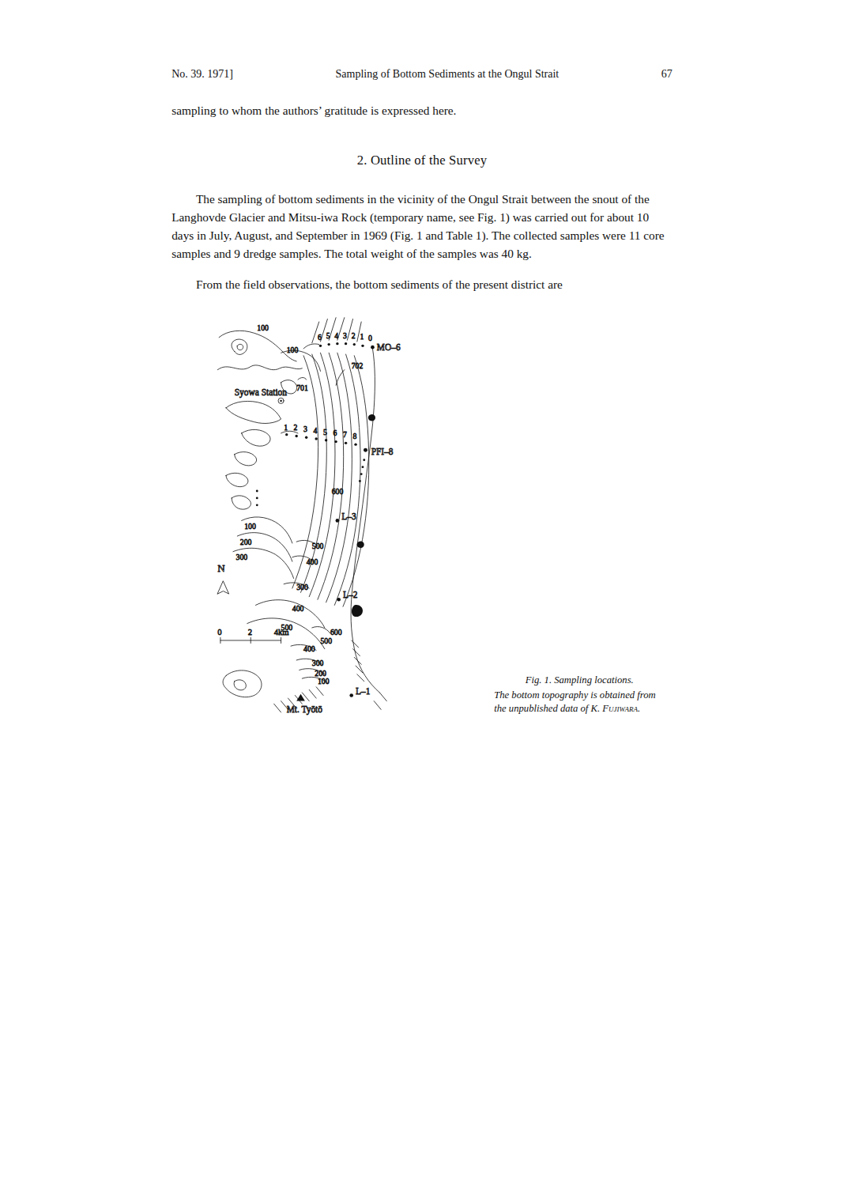No. 39. 1971] Sampling of Bottom Sediments at the Ongul Strait 67
sampling to whom the authors’ gratitude is expressed here.
2. Outline of the Survey
The sampling of bottom sediments in the vicinity of the Ongul Strait between the snout of the Langhovde Glacier and Mitsu-iwa Rock (temporary name, see Fig. 1) was carried out for about 10 days in July, August, and September in 1969 (Fig. 1 and Table 1). The collected samples were 11 core samples and 9 dredge samples. The total weight of the samples was 40 kg.
From the field observations, the bottom sediments of the present district are
100 6 5 4 3 2 1 0 MO–6 100 702 Syowa Station 701 1 2 3 4 5 6 7 8 PFI–8 600 L–3 L–2 L–1 100 200 300 500 400 300 400 500 600 500 400 300 200 100 Mt. Tyōtō N 0 2 4km
Fig. 1. Sampling locations. The bottom topography is obtained from the unpublished data of K. Fujiwara.